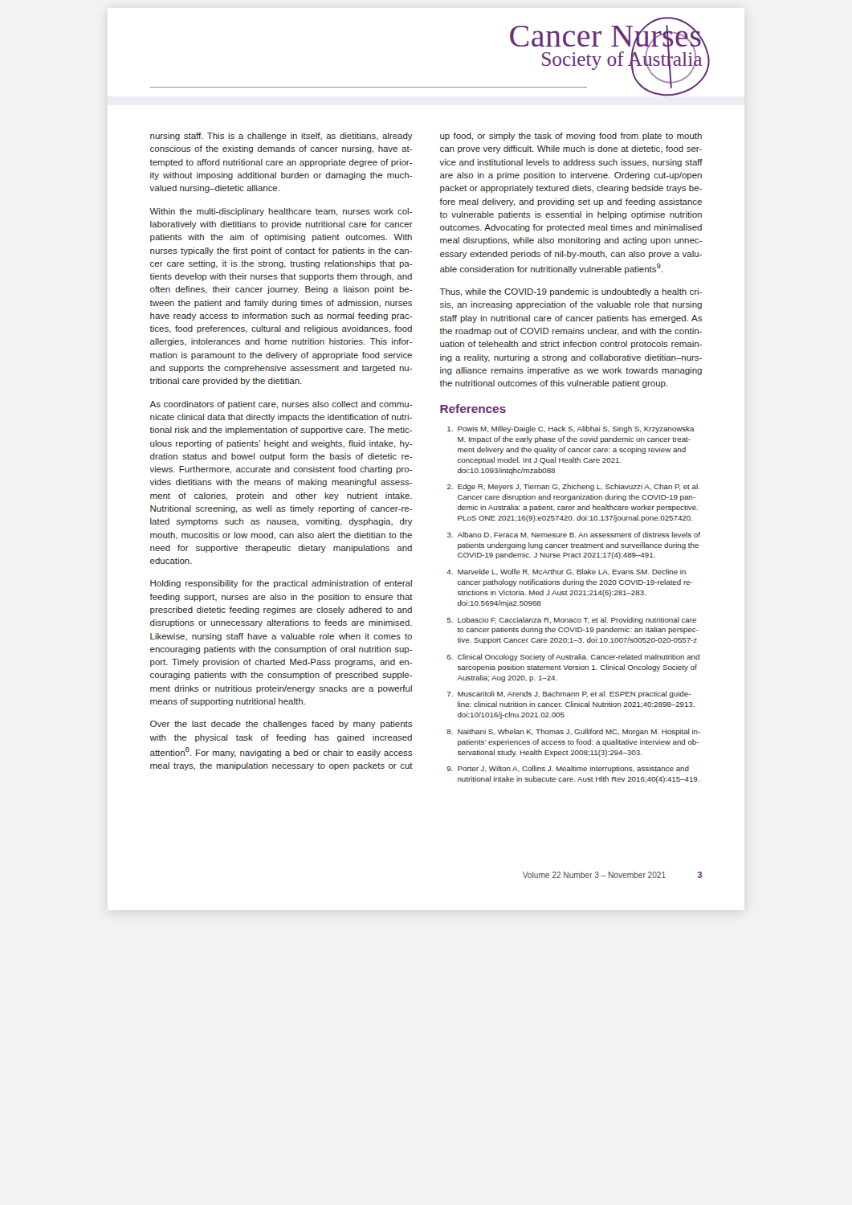Cancer Nurses Society of Australia
nursing staff. This is a challenge in itself, as dietitians, already conscious of the existing demands of cancer nursing, have attempted to afford nutritional care an appropriate degree of priority without imposing additional burden or damaging the much-valued nursing–dietetic alliance.
Within the multi-disciplinary healthcare team, nurses work collaboratively with dietitians to provide nutritional care for cancer patients with the aim of optimising patient outcomes. With nurses typically the first point of contact for patients in the cancer care setting, it is the strong, trusting relationships that patients develop with their nurses that supports them through, and often defines, their cancer journey. Being a liaison point between the patient and family during times of admission, nurses have ready access to information such as normal feeding practices, food preferences, cultural and religious avoidances, food allergies, intolerances and home nutrition histories. This information is paramount to the delivery of appropriate food service and supports the comprehensive assessment and targeted nutritional care provided by the dietitian.
As coordinators of patient care, nurses also collect and communicate clinical data that directly impacts the identification of nutritional risk and the implementation of supportive care. The meticulous reporting of patients’ height and weights, fluid intake, hydration status and bowel output form the basis of dietetic reviews. Furthermore, accurate and consistent food charting provides dietitians with the means of making meaningful assessment of calories, protein and other key nutrient intake. Nutritional screening, as well as timely reporting of cancer-related symptoms such as nausea, vomiting, dysphagia, dry mouth, mucositis or low mood, can also alert the dietitian to the need for supportive therapeutic dietary manipulations and education.
Holding responsibility for the practical administration of enteral feeding support, nurses are also in the position to ensure that prescribed dietetic feeding regimes are closely adhered to and disruptions or unnecessary alterations to feeds are minimised. Likewise, nursing staff have a valuable role when it comes to encouraging patients with the consumption of oral nutrition support. Timely provision of charted Med-Pass programs, and encouraging patients with the consumption of prescribed supplement drinks or nutritious protein/energy snacks are a powerful means of supporting nutritional health.
Over the last decade the challenges faced by many patients with the physical task of feeding has gained increased attention8. For many, navigating a bed or chair to easily access meal trays, the manipulation necessary to open packets or cut up food, or simply the task of moving food from plate to mouth can prove very difficult. While much is done at dietetic, food service and institutional levels to address such issues, nursing staff are also in a prime position to intervene. Ordering cut-up/open packet or appropriately textured diets, clearing bedside trays before meal delivery, and providing set up and feeding assistance to vulnerable patients is essential in helping optimise nutrition outcomes. Advocating for protected meal times and minimalised meal disruptions, while also monitoring and acting upon unnecessary extended periods of nil-by-mouth, can also prove a valuable consideration for nutritionally vulnerable patients9.
Thus, while the COVID-19 pandemic is undoubtedly a health crisis, an increasing appreciation of the valuable role that nursing staff play in nutritional care of cancer patients has emerged. As the roadmap out of COVID remains unclear, and with the continuation of telehealth and strict infection control protocols remaining a reality, nurturing a strong and collaborative dietitian–nursing alliance remains imperative as we work towards managing the nutritional outcomes of this vulnerable patient group.
References
Powis M, Milley-Daigle C, Hack S, Alibhai S, Singh S, Krzyzanowska M. Impact of the early phase of the covid pandemic on cancer treatment delivery and the quality of cancer care: a scoping review and conceptual model. Int J Qual Health Care 2021. doi:10.1093/intqhc/mzab088
Edge R, Meyers J, Tiernan G, Zhicheng L, Schiavuzzi A, Chan P, et al. Cancer care disruption and reorganization during the COVID-19 pandemic in Australia: a patient, carer and healthcare worker perspective. PLoS ONE 2021;16(9):e0257420. doi:10.137/journal.pone.0257420.
Albano D, Feraca M, Nemesure B. An assessment of distress levels of patients undergoing lung cancer treatment and surveillance during the COVID-19 pandemic. J Nurse Pract 2021;17(4):489–491.
Marvelde L, Wolfe R, McArthur G, Blake LA, Evans SM. Decline in cancer pathology notifications during the 2020 COVID-19-related restrictions in Victoria. Med J Aust 2021;214(6):281–283. doi:10.5694/mja2.50968
Lobascio F, Caccialanza R, Monaco T, et al. Providing nutritional care to cancer patients during the COVID-19 pandemic: an Italian perspective. Support Cancer Care 2020;1–3. doi:10.1007/s00520-020-0557-z
Clinical Oncology Society of Australia. Cancer-related malnutrition and sarcopenia position statement Version 1. Clinical Oncology Society of Australia; Aug 2020, p. 1–24.
Muscaritoli M, Arends J, Bachmann P, et al. ESPEN practical guideline: clinical nutrition in cancer. Clinical Nutrition 2021;40:2898–2913. doi:10/1016/j-clnu.2021.02.005
Naithani S, Whelan K, Thomas J, Gulliford MC, Morgan M. Hospital inpatients’ experiences of access to food: a qualitative interview and observational study. Health Expect 2008;11(3):294–303.
Porter J, Wilton A, Collins J. Mealtime interruptions, assistance and nutritional intake in subacute care. Aust Hlth Rev 2016;40(4):415–419.
Volume 22 Number 3 – November 2021 3